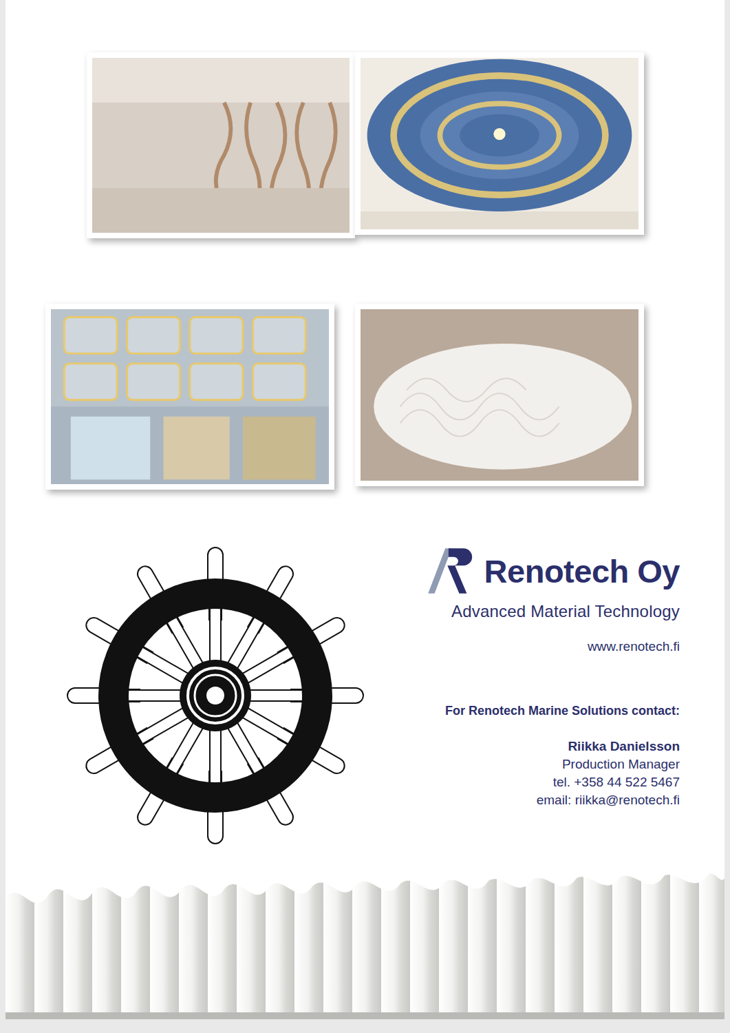Renotech Oy
Advanced Material Technology
www.renotech.fi
For Renotech Marine Solutions contact:
Riikka Danielsson
Production Manager
tel. +358 44 522 5467
email: riikka@renotech.fi